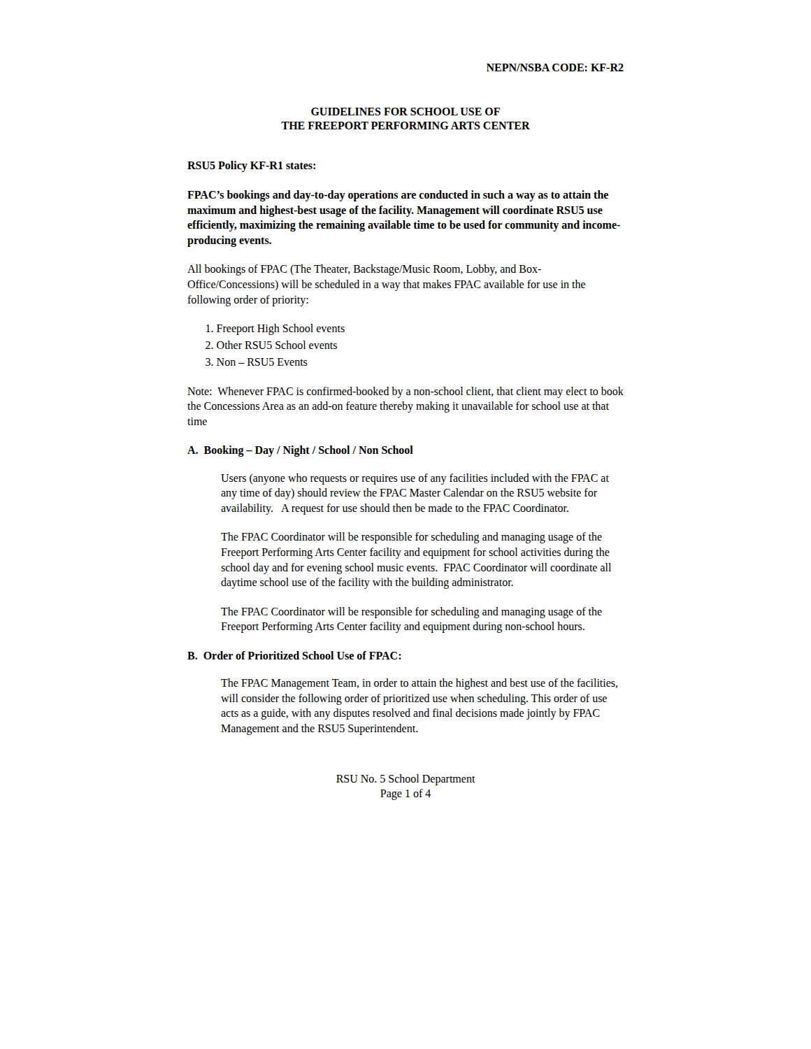NEPN/NSBA CODE: KF-R2
GUIDELINES FOR SCHOOL USE OF
THE FREEPORT PERFORMING ARTS CENTER
RSU5 Policy KF-R1 states:
FPAC’s bookings and day-to-day operations are conducted in such a way as to attain the maximum and highest-best usage of the facility. Management will coordinate RSU5 use efficiently, maximizing the remaining available time to be used for community and income-producing events.
All bookings of FPAC (The Theater, Backstage/Music Room, Lobby, and Box-Office/Concessions) will be scheduled in a way that makes FPAC available for use in the following order of priority:
Freeport High School events
Other RSU5 School events
Non – RSU5 Events
Note: Whenever FPAC is confirmed-booked by a non-school client, that client may elect to book the Concessions Area as an add-on feature thereby making it unavailable for school use at that time
A. Booking – Day / Night / School / Non School
Users (anyone who requests or requires use of any facilities included with the FPAC at any time of day) should review the FPAC Master Calendar on the RSU5 website for availability. A request for use should then be made to the FPAC Coordinator.
The FPAC Coordinator will be responsible for scheduling and managing usage of the Freeport Performing Arts Center facility and equipment for school activities during the school day and for evening school music events. FPAC Coordinator will coordinate all daytime school use of the facility with the building administrator.
The FPAC Coordinator will be responsible for scheduling and managing usage of the Freeport Performing Arts Center facility and equipment during non-school hours.
B. Order of Prioritized School Use of FPAC:
The FPAC Management Team, in order to attain the highest and best use of the facilities, will consider the following order of prioritized use when scheduling. This order of use acts as a guide, with any disputes resolved and final decisions made jointly by FPAC Management and the RSU5 Superintendent.
RSU No. 5 School Department
Page 1 of 4